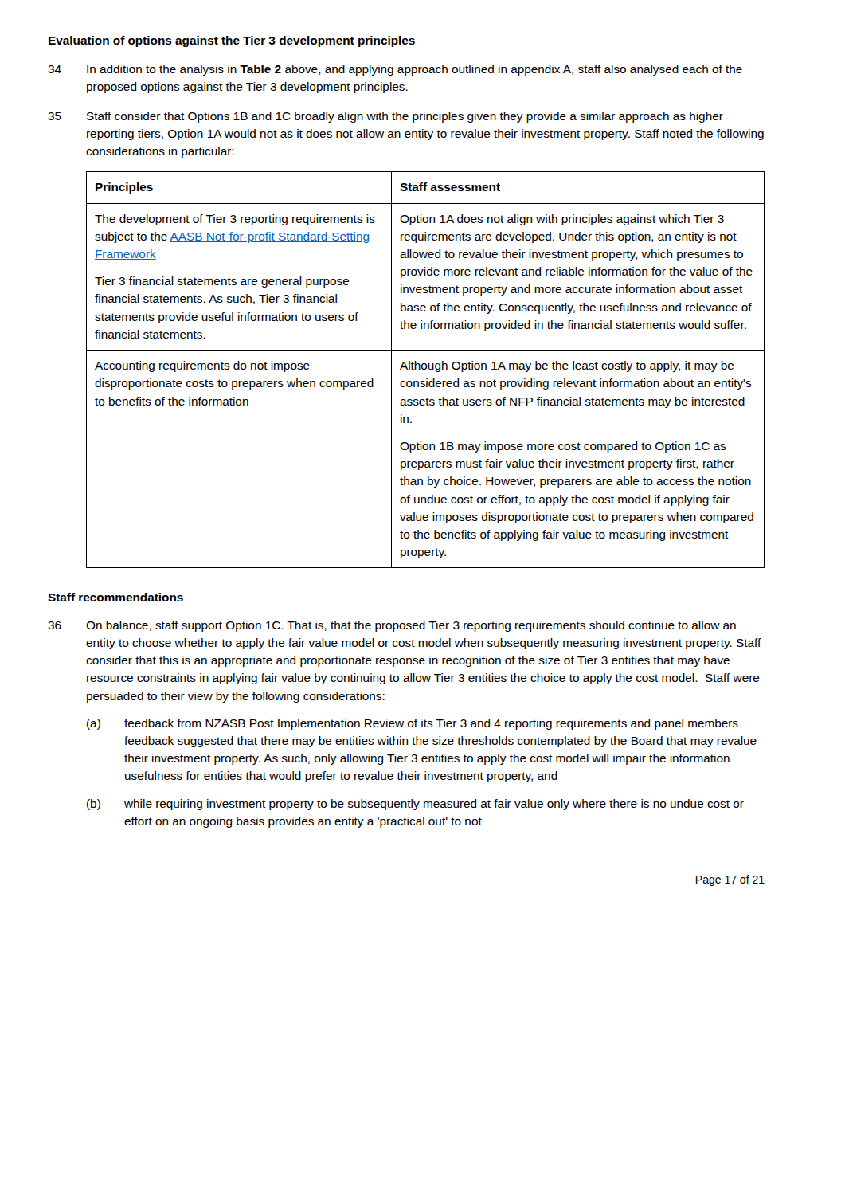Evaluation of options against the Tier 3 development principles
34
In addition to the analysis in Table 2 above, and applying approach outlined in appendix A, staff also analysed each of the proposed options against the Tier 3 development principles.
35
Staff consider that Options 1B and 1C broadly align with the principles given they provide a similar approach as higher reporting tiers, Option 1A would not as it does not allow an entity to revalue their investment property. Staff noted the following considerations in particular:
| Principles | Staff assessment |
| --- | --- |
| The development of Tier 3 reporting requirements is subject to the AASB Not-for-profit Standard-Setting Framework Tier 3 financial statements are general purpose financial statements. As such, Tier 3 financial statements provide useful information to users of financial statements. | Option 1A does not align with principles against which Tier 3 requirements are developed. Under this option, an entity is not allowed to revalue their investment property, which presumes to provide more relevant and reliable information for the value of the investment property and more accurate information about asset base of the entity. Consequently, the usefulness and relevance of the information provided in the financial statements would suffer. |
| Accounting requirements do not impose disproportionate costs to preparers when compared to benefits of the information | Although Option 1A may be the least costly to apply, it may be considered as not providing relevant information about an entity's assets that users of NFP financial statements may be interested in. Option 1B may impose more cost compared to Option 1C as preparers must fair value their investment property first, rather than by choice. However, preparers are able to access the notion of undue cost or effort, to apply the cost model if applying fair value imposes disproportionate cost to preparers when compared to the benefits of applying fair value to measuring investment property. |
Staff recommendations
36
On balance, staff support Option 1C. That is, that the proposed Tier 3 reporting requirements should continue to allow an entity to choose whether to apply the fair value model or cost model when subsequently measuring investment property. Staff consider that this is an appropriate and proportionate response in recognition of the size of Tier 3 entities that may have resource constraints in applying fair value by continuing to allow Tier 3 entities the choice to apply the cost model. Staff were persuaded to their view by the following considerations:
(a)
feedback from NZASB Post Implementation Review of its Tier 3 and 4 reporting requirements and panel members feedback suggested that there may be entities within the size thresholds contemplated by the Board that may revalue their investment property. As such, only allowing Tier 3 entities to apply the cost model will impair the information usefulness for entities that would prefer to revalue their investment property, and
(b)
while requiring investment property to be subsequently measured at fair value only where there is no undue cost or effort on an ongoing basis provides an entity a 'practical out' to not
Page 17 of 21